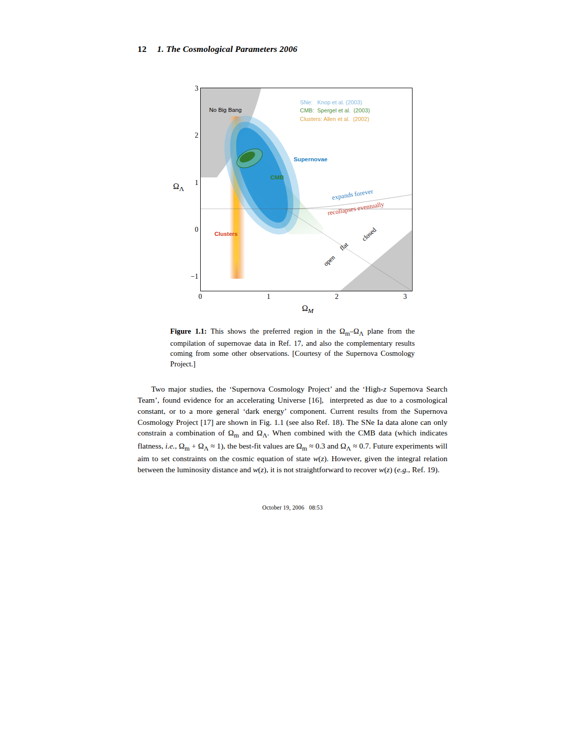121. The Cosmological Parameters 2006
3
2
1
0
−1
0
1
2
3
ΩΛ
ΩM
No Big Bang
SNe: Knop et al. (2003)
CMB: Spergel et al. (2003)
Clusters: Allen et al. (2002)
Clusters
Supernovae
CMB
expands forever
recollapses eventually
closed
flat
open
Figure 1.1: This shows the preferred region in the Ωm–ΩΛ plane from the compilation of supernovae data in Ref. 17, and also the complementary results coming from some other observations. [Courtesy of the Supernova Cosmology Project.]
Two major studies, the ‘Supernova Cosmology Project’ and the ‘High-z Supernova Search Team’, found evidence for an accelerating Universe [16], interpreted as due to a cosmological constant, or to a more general ‘dark energy’ component. Current results from the Supernova Cosmology Project [17] are shown in Fig. 1.1 (see also Ref. 18). The SNe Ia data alone can only constrain a combination of Ωm and ΩΛ. When combined with the CMB data (which indicates flatness, i.e., Ωm + ΩΛ ≈ 1), the best-fit values are Ωm ≈ 0.3 and ΩΛ ≈ 0.7. Future experiments will aim to set constraints on the cosmic equation of state w(z). However, given the integral relation between the luminosity distance and w(z), it is not straightforward to recover w(z) (e.g., Ref. 19).
October 19, 2006 08:53